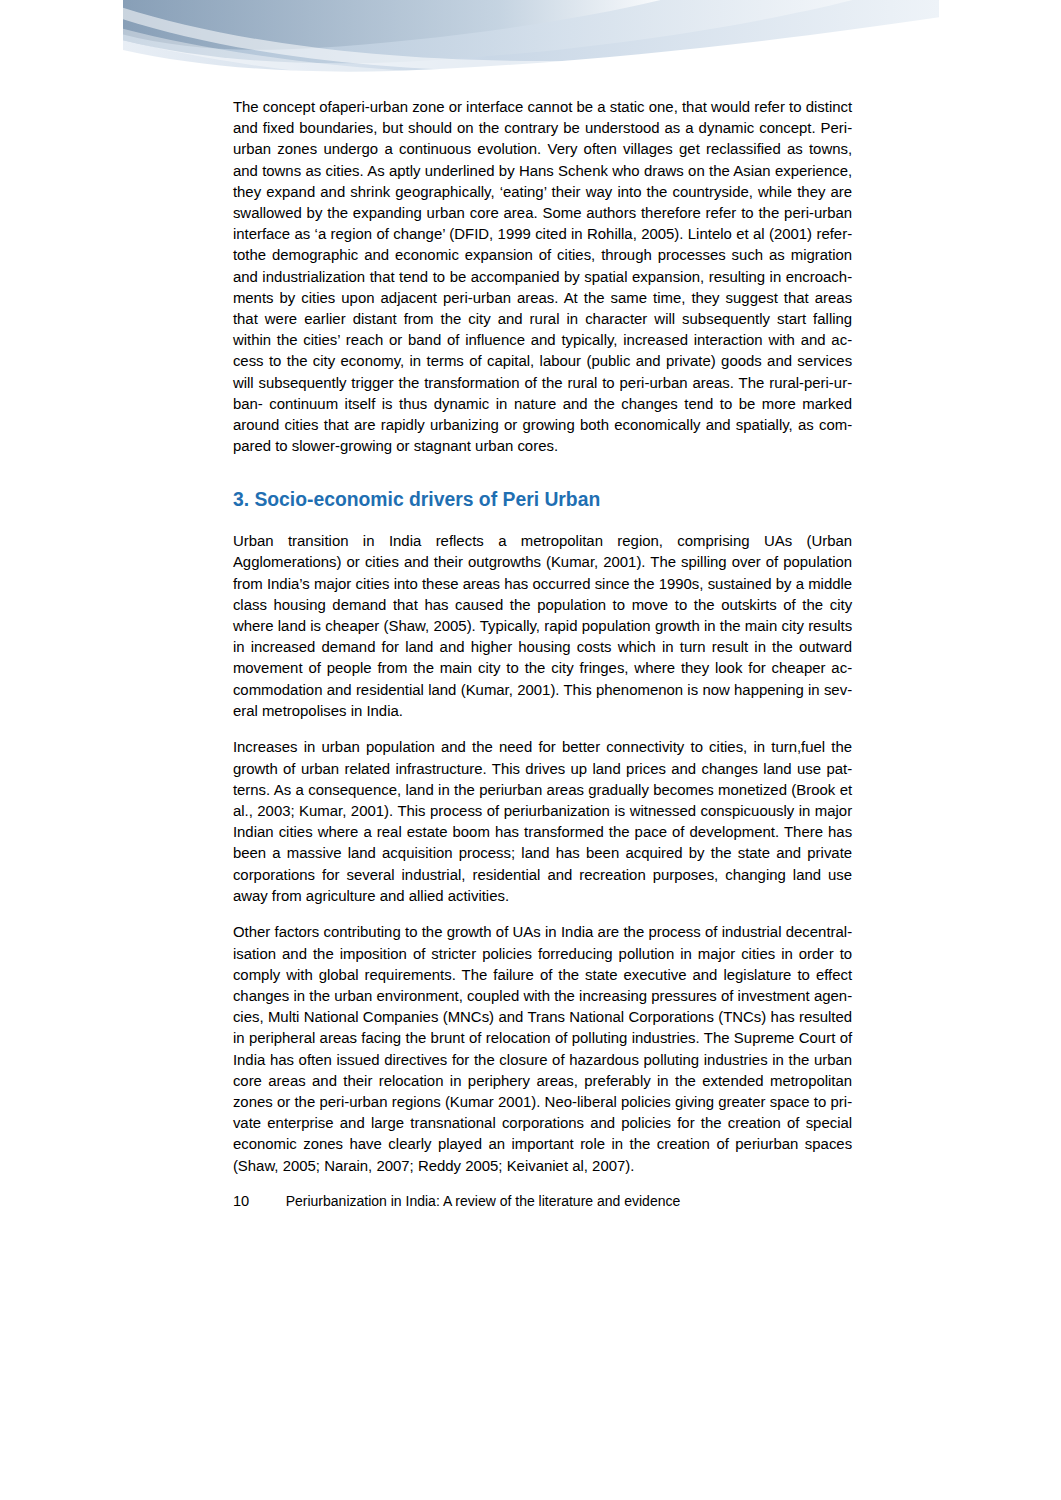The concept ofaperi-urban zone or interface cannot be a static one, that would refer to distinct and fixed boundaries, but should on the contrary be understood as a dynamic concept. Peri-urban zones undergo a continuous evolution. Very often villages get reclassified as towns, and towns as cities. As aptly underlined by Hans Schenk who draws on the Asian experience, they expand and shrink geographically, ‘eating’ their way into the countryside, while they are swallowed by the expanding urban core area. Some authors therefore refer to the peri-urban interface as ‘a region of change’ (DFID, 1999 cited in Rohilla, 2005). Lintelo et al (2001) refertothe demographic and economic expansion of cities, through processes such as migration and industrialization that tend to be accompanied by spatial expansion, resulting in encroachments by cities upon adjacent peri-urban areas. At the same time, they suggest that areas that were earlier distant from the city and rural in character will subsequently start falling within the cities’ reach or band of influence and typically, increased interaction with and access to the city economy, in terms of capital, labour (public and private) goods and services will subsequently trigger the transformation of the rural to peri-urban areas. The rural-peri-urban- continuum itself is thus dynamic in nature and the changes tend to be more marked around cities that are rapidly urbanizing or growing both economically and spatially, as compared to slower-growing or stagnant urban cores.
3. Socio-economic drivers of Peri Urban
Urban transition in India reflects a metropolitan region, comprising UAs (Urban Agglomerations) or cities and their outgrowths (Kumar, 2001). The spilling over of population from India’s major cities into these areas has occurred since the 1990s, sustained by a middle class housing demand that has caused the population to move to the outskirts of the city where land is cheaper (Shaw, 2005). Typically, rapid population growth in the main city results in increased demand for land and higher housing costs which in turn result in the outward movement of people from the main city to the city fringes, where they look for cheaper accommodation and residential land (Kumar, 2001). This phenomenon is now happening in several metropolises in India.
Increases in urban population and the need for better connectivity to cities, in turn,fuel the growth of urban related infrastructure. This drives up land prices and changes land use patterns. As a consequence, land in the periurban areas gradually becomes monetized (Brook et al., 2003; Kumar, 2001). This process of periurbanization is witnessed conspicuously in major Indian cities where a real estate boom has transformed the pace of development. There has been a massive land acquisition process; land has been acquired by the state and private corporations for several industrial, residential and recreation purposes, changing land use away from agriculture and allied activities.
Other factors contributing to the growth of UAs in India are the process of industrial decentralisation and the imposition of stricter policies forreducing pollution in major cities in order to comply with global requirements. The failure of the state executive and legislature to effect changes in the urban environment, coupled with the increasing pressures of investment agencies, Multi National Companies (MNCs) and Trans National Corporations (TNCs) has resulted in peripheral areas facing the brunt of relocation of polluting industries. The Supreme Court of India has often issued directives for the closure of hazardous polluting industries in the urban core areas and their relocation in periphery areas, preferably in the extended metropolitan zones or the peri-urban regions (Kumar 2001). Neo-liberal policies giving greater space to private enterprise and large transnational corporations and policies for the creation of special economic zones have clearly played an important role in the creation of periurban spaces (Shaw, 2005; Narain, 2007; Reddy 2005; Keivaniet al, 2007).
10 Periurbanization in India: A review of the literature and evidence